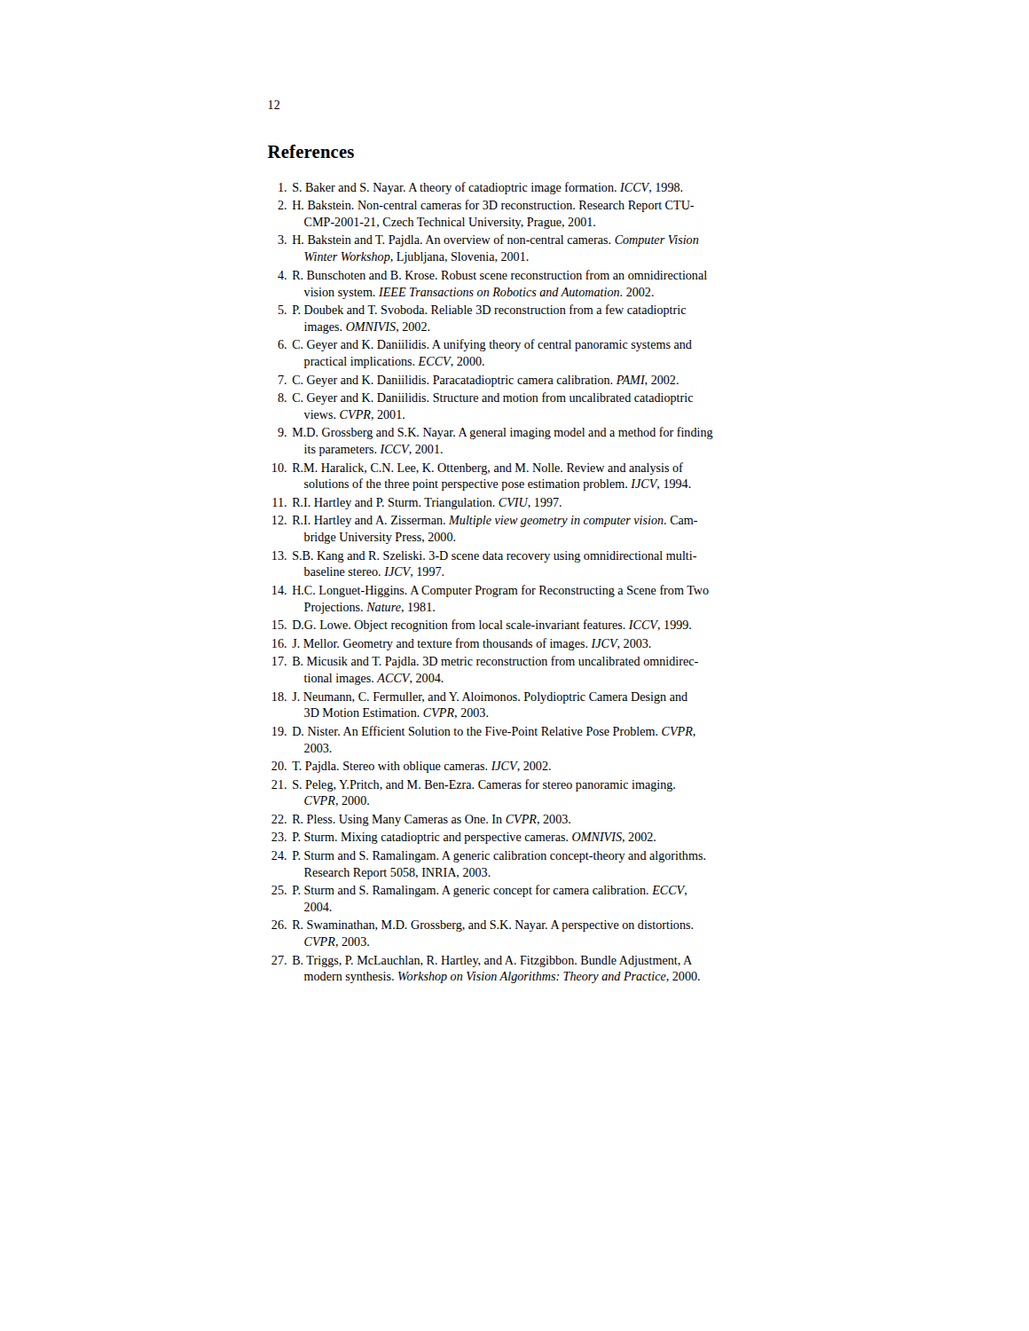12
References
1. S. Baker and S. Nayar. A theory of catadioptric image formation. ICCV, 1998.
2. H. Bakstein. Non-central cameras for 3D reconstruction. Research Report CTU- CMP-2001-21, Czech Technical University, Prague, 2001.
3. H. Bakstein and T. Pajdla. An overview of non-central cameras. Computer Vision Winter Workshop, Ljubljana, Slovenia, 2001.
4. R. Bunschoten and B. Krose. Robust scene reconstruction from an omnidirectional vision system. IEEE Transactions on Robotics and Automation. 2002.
5. P. Doubek and T. Svoboda. Reliable 3D reconstruction from a few catadioptric images. OMNIVIS, 2002.
6. C. Geyer and K. Daniilidis. A unifying theory of central panoramic systems and practical implications. ECCV, 2000.
7. C. Geyer and K. Daniilidis. Paracatadioptric camera calibration. PAMI, 2002.
8. C. Geyer and K. Daniilidis. Structure and motion from uncalibrated catadioptric views. CVPR, 2001.
9. M.D. Grossberg and S.K. Nayar. A general imaging model and a method for finding its parameters. ICCV, 2001.
10. R.M. Haralick, C.N. Lee, K. Ottenberg, and M. Nolle. Review and analysis of solutions of the three point perspective pose estimation problem. IJCV, 1994.
11. R.I. Hartley and P. Sturm. Triangulation. CVIU, 1997.
12. R.I. Hartley and A. Zisserman. Multiple view geometry in computer vision. Cam- bridge University Press, 2000.
13. S.B. Kang and R. Szeliski. 3-D scene data recovery using omnidirectional multi- baseline stereo. IJCV, 1997.
14. H.C. Longuet-Higgins. A Computer Program for Reconstructing a Scene from Two Projections. Nature, 1981.
15. D.G. Lowe. Object recognition from local scale-invariant features. ICCV, 1999.
16. J. Mellor. Geometry and texture from thousands of images. IJCV, 2003.
17. B. Micusik and T. Pajdla. 3D metric reconstruction from uncalibrated omnidirec- tional images. ACCV, 2004.
18. J. Neumann, C. Fermuller, and Y. Aloimonos. Polydioptric Camera Design and 3D Motion Estimation. CVPR, 2003.
19. D. Nister. An Efficient Solution to the Five-Point Relative Pose Problem. CVPR, 2003.
20. T. Pajdla. Stereo with oblique cameras. IJCV, 2002.
21. S. Peleg, Y.Pritch, and M. Ben-Ezra. Cameras for stereo panoramic imaging. CVPR, 2000.
22. R. Pless. Using Many Cameras as One. In CVPR, 2003.
23. P. Sturm. Mixing catadioptric and perspective cameras. OMNIVIS, 2002.
24. P. Sturm and S. Ramalingam. A generic calibration concept-theory and algorithms. Research Report 5058, INRIA, 2003.
25. P. Sturm and S. Ramalingam. A generic concept for camera calibration. ECCV, 2004.
26. R. Swaminathan, M.D. Grossberg, and S.K. Nayar. A perspective on distortions. CVPR, 2003.
27. B. Triggs, P. McLauchlan, R. Hartley, and A. Fitzgibbon. Bundle Adjustment, A modern synthesis. Workshop on Vision Algorithms: Theory and Practice, 2000.